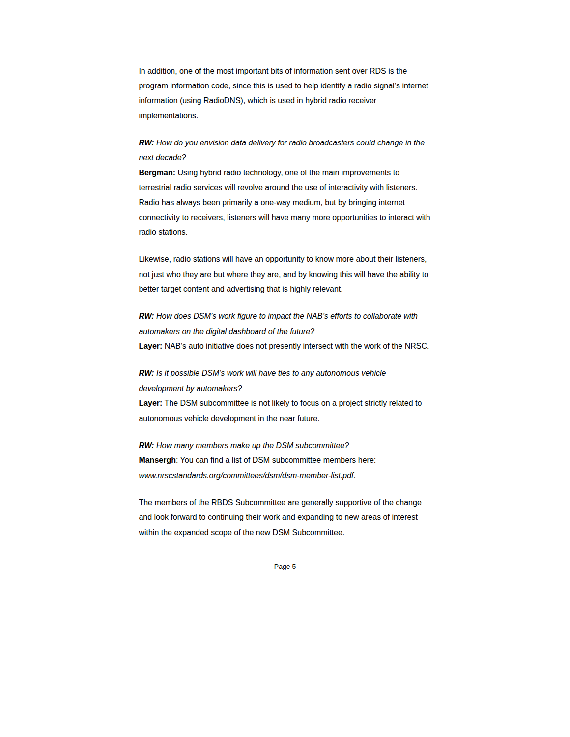In addition, one of the most important bits of information sent over RDS is the program information code, since this is used to help identify a radio signal’s internet information (using RadioDNS), which is used in hybrid radio receiver implementations.
RW: How do you envision data delivery for radio broadcasters could change in the next decade?
Bergman: Using hybrid radio technology, one of the main improvements to terrestrial radio services will revolve around the use of interactivity with listeners. Radio has always been primarily a one-way medium, but by bringing internet connectivity to receivers, listeners will have many more opportunities to interact with radio stations.
Likewise, radio stations will have an opportunity to know more about their listeners, not just who they are but where they are, and by knowing this will have the ability to better target content and advertising that is highly relevant.
RW: How does DSM’s work figure to impact the NAB’s efforts to collaborate with automakers on the digital dashboard of the future?
Layer: NAB’s auto initiative does not presently intersect with the work of the NRSC.
RW: Is it possible DSM’s work will have ties to any autonomous vehicle development by automakers?
Layer: The DSM subcommittee is not likely to focus on a project strictly related to autonomous vehicle development in the near future.
RW: How many members make up the DSM subcommittee?
Mansergh: You can find a list of DSM subcommittee members here: www.nrscstandards.org/committees/dsm/dsm-member-list.pdf.
The members of the RBDS Subcommittee are generally supportive of the change and look forward to continuing their work and expanding to new areas of interest within the expanded scope of the new DSM Subcommittee.
Page 5